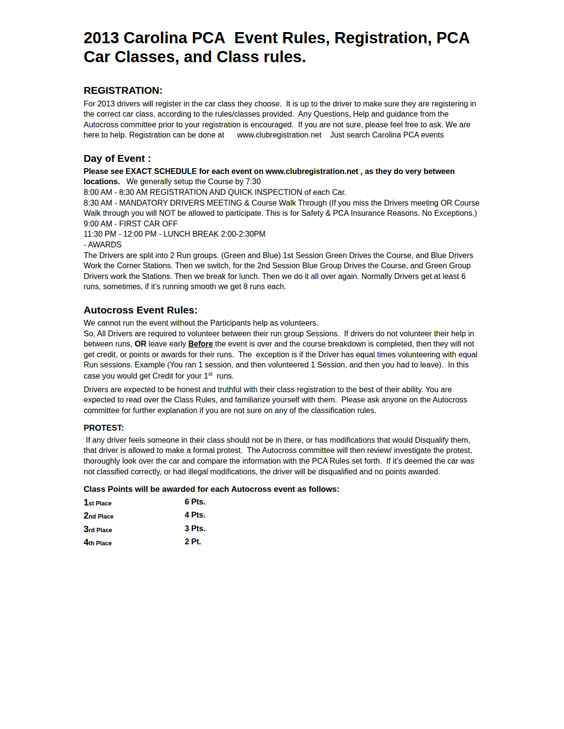2013 Carolina PCA Event Rules, Registration, PCA Car Classes, and Class rules.
REGISTRATION:
For 2013 drivers will register in the car class they choose. It is up to the driver to make sure they are registering in the correct car class, according to the rules/classes provided. Any Questions, Help and guidance from the Autocross committee prior to your registration is encouraged. If you are not sure, please feel free to ask. We are here to help. Registration can be done at www.clubregistration.net Just search Carolina PCA events
Day of Event :
Please see EXACT SCHEDULE for each event on www.clubregistration.net , as they do very between locations. We generally setup the Course by 7:30
8:00 AM - 8:30 AM REGISTRATION AND QUICK INSPECTION of each Car.
8:30 AM - MANDATORY DRIVERS MEETING & Course Walk Through (If you miss the Drivers meeting OR Course Walk through you will NOT be allowed to participate. This is for Safety & PCA Insurance Reasons. No Exceptions.) 9:00 AM - FIRST CAR OFF
11:30 PM - 12:00 PM - LUNCH BREAK 2:00-2:30PM
- AWARDS
The Drivers are split into 2 Run groups. (Green and Blue) 1st Session Green Drives the Course, and Blue Drivers Work the Corner Stations. Then we switch, for the 2nd Session Blue Group Drives the Course, and Green Group Drivers work the Stations. Then we break for lunch. Then we do it all over again. Normally Drivers get at least 6 runs, sometimes, if it's running smooth we get 8 runs each.
Autocross Event Rules:
We cannot run the event without the Participants help as volunteers.
So, All Drivers are required to volunteer between their run group Sessions. If drivers do not volunteer their help in between runs, OR leave early Before the event is over and the course breakdown is completed, then they will not get credit, or points or awards for their runs. The exception is if the Driver has equal times volunteering with equal Run sessions. Example (You ran 1 session, and then volunteered 1 Session, and then you had to leave). In this case you would get Credit for your 1st runs.
Drivers are expected to be honest and truthful with their class registration to the best of their ability. You are expected to read over the Class Rules, and familiarize yourself with them. Please ask anyone on the Autocross committee for further explanation if you are not sure on any of the classification rules.
PROTEST:
If any driver feels someone in their class should not be in there, or has modifications that would Disqualify them, that driver is allowed to make a formal protest. The Autocross committee will then review/ investigate the protest, thoroughly look over the car and compare the information with the PCA Rules set forth. If it's deemed the car was not classified correctly, or had illegal modifications, the driver will be disqualified and no points awarded.
Class Points will be awarded for each Autocross event as follows:
| 1 st Place | 6 Pts. |
| 2 nd Place | 4 Pts. |
| 3 rd Place | 3 Pts. |
| 4 th Place | 2 Pt. |